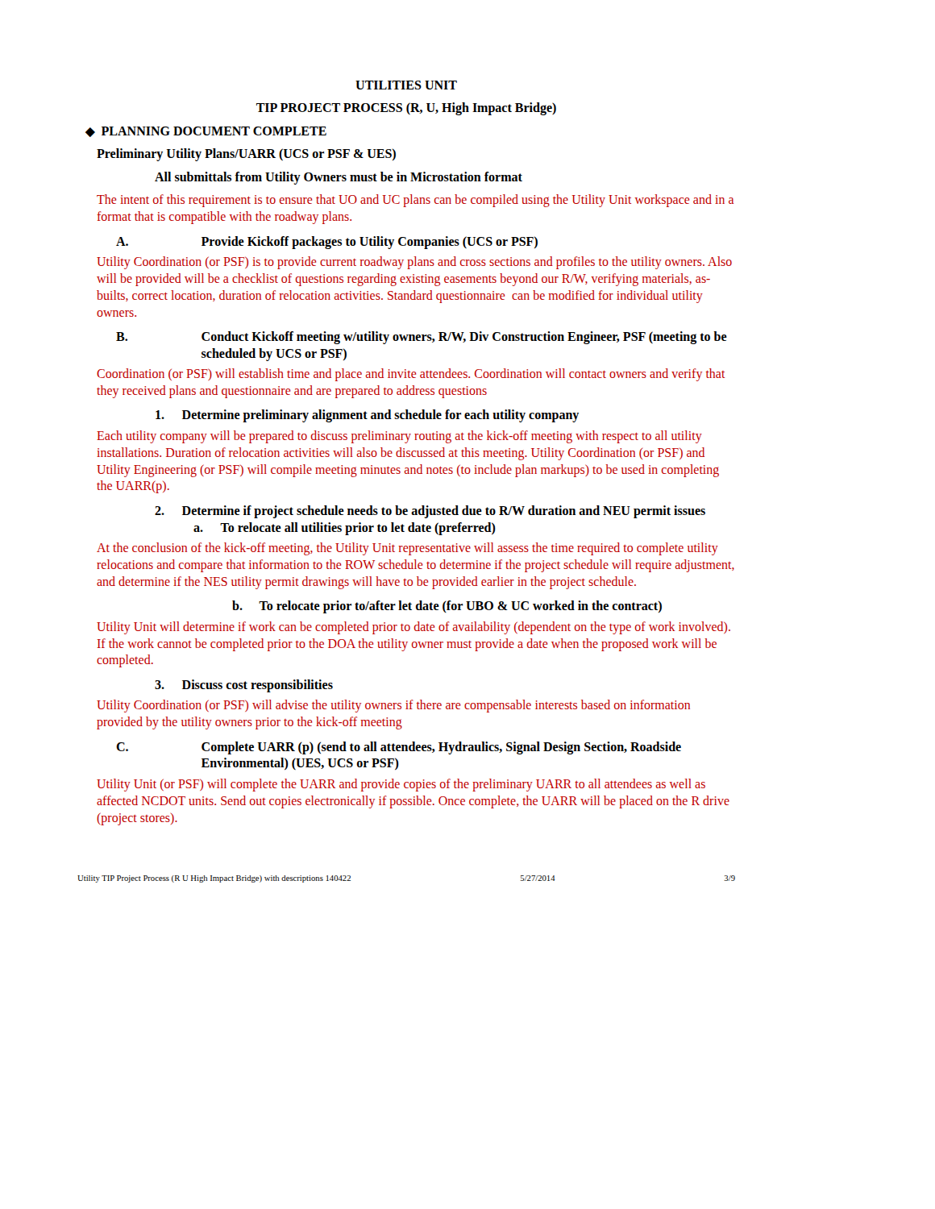UTILITIES UNIT
TIP PROJECT PROCESS (R, U, High Impact Bridge)
◆ PLANNING DOCUMENT COMPLETE
Preliminary Utility Plans/UARR (UCS or PSF & UES)
All submittals from Utility Owners must be in Microstation format
The intent of this requirement is to ensure that UO and UC plans can be compiled using the Utility Unit workspace and in a format that is compatible with the roadway plans.
A. Provide Kickoff packages to Utility Companies (UCS or PSF)
Utility Coordination (or PSF) is to provide current roadway plans and cross sections and profiles to the utility owners. Also will be provided will be a checklist of questions regarding existing easements beyond our R/W, verifying materials, as-builts, correct location, duration of relocation activities. Standard questionnaire can be modified for individual utility owners.
B. Conduct Kickoff meeting w/utility owners, R/W, Div Construction Engineer, PSF (meeting to be scheduled by UCS or PSF)
Coordination (or PSF) will establish time and place and invite attendees. Coordination will contact owners and verify that they received plans and questionnaire and are prepared to address questions
1. Determine preliminary alignment and schedule for each utility company
Each utility company will be prepared to discuss preliminary routing at the kick-off meeting with respect to all utility installations. Duration of relocation activities will also be discussed at this meeting. Utility Coordination (or PSF) and Utility Engineering (or PSF) will compile meeting minutes and notes (to include plan markups) to be used in completing the UARR(p).
2. Determine if project schedule needs to be adjusted due to R/W duration and NEU permit issues
a. To relocate all utilities prior to let date (preferred)
At the conclusion of the kick-off meeting, the Utility Unit representative will assess the time required to complete utility relocations and compare that information to the ROW schedule to determine if the project schedule will require adjustment, and determine if the NES utility permit drawings will have to be provided earlier in the project schedule.
b. To relocate prior to/after let date (for UBO & UC worked in the contract)
Utility Unit will determine if work can be completed prior to date of availability (dependent on the type of work involved). If the work cannot be completed prior to the DOA the utility owner must provide a date when the proposed work will be completed.
3. Discuss cost responsibilities
Utility Coordination (or PSF) will advise the utility owners if there are compensable interests based on information provided by the utility owners prior to the kick-off meeting
C. Complete UARR (p) (send to all attendees, Hydraulics, Signal Design Section, Roadside Environmental) (UES, UCS or PSF)
Utility Unit (or PSF) will complete the UARR and provide copies of the preliminary UARR to all attendees as well as affected NCDOT units. Send out copies electronically if possible. Once complete, the UARR will be placed on the R drive (project stores).
Utility TIP Project Process (R U High Impact Bridge) with descriptions 140422 5/27/2014 3/9